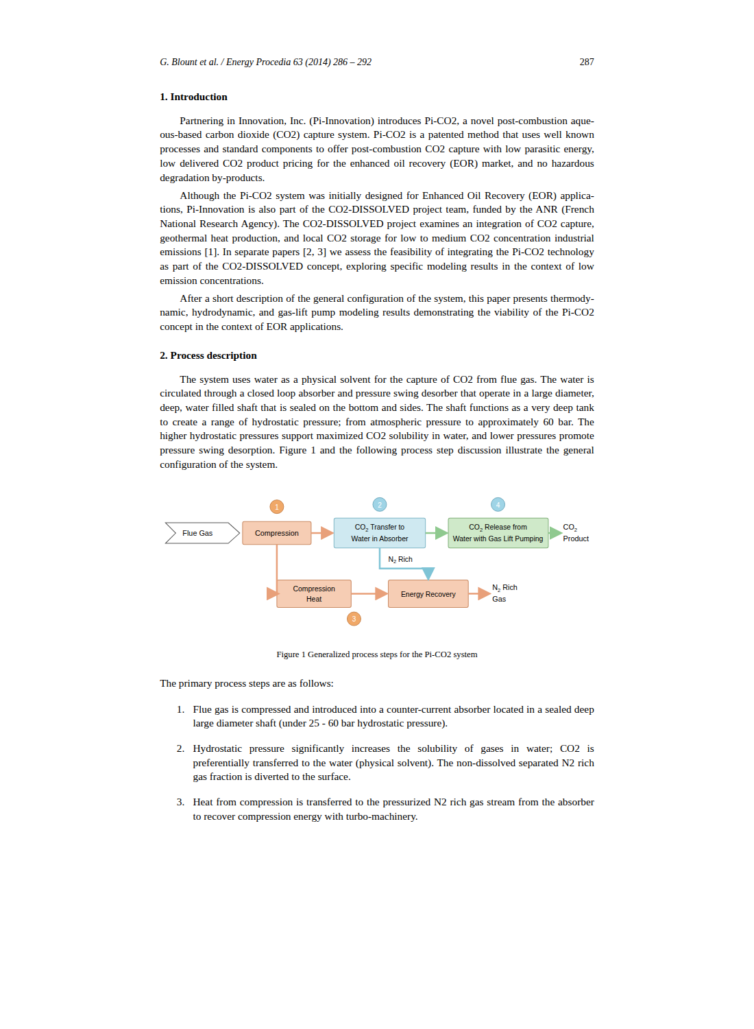G. Blount et al. / Energy Procedia 63 (2014) 286 – 292 287
1. Introduction
Partnering in Innovation, Inc. (Pi-Innovation) introduces Pi-CO2, a novel post-combustion aqueous-based carbon dioxide (CO2) capture system. Pi-CO2 is a patented method that uses well known processes and standard components to offer post-combustion CO2 capture with low parasitic energy, low delivered CO2 product pricing for the enhanced oil recovery (EOR) market, and no hazardous degradation by-products.
Although the Pi-CO2 system was initially designed for Enhanced Oil Recovery (EOR) applications, Pi-Innovation is also part of the CO2-DISSOLVED project team, funded by the ANR (French National Research Agency). The CO2-DISSOLVED project examines an integration of CO2 capture, geothermal heat production, and local CO2 storage for low to medium CO2 concentration industrial emissions [1]. In separate papers [2, 3] we assess the feasibility of integrating the Pi-CO2 technology as part of the CO2-DISSOLVED concept, exploring specific modeling results in the context of low emission concentrations.
After a short description of the general configuration of the system, this paper presents thermodynamic, hydrodynamic, and gas-lift pump modeling results demonstrating the viability of the Pi-CO2 concept in the context of EOR applications.
2. Process description
The system uses water as a physical solvent for the capture of CO2 from flue gas. The water is circulated through a closed loop absorber and pressure swing desorber that operate in a large diameter, deep, water filled shaft that is sealed on the bottom and sides. The shaft functions as a very deep tank to create a range of hydrostatic pressure; from atmospheric pressure to approximately 60 bar. The higher hydrostatic pressures support maximized CO2 solubility in water, and lower pressures promote pressure swing desorption. Figure 1 and the following process step discussion illustrate the general configuration of the system.
Flue Gas Compression 1 CO2 Transfer to Water in Absorber 2 CO2 Release from Water with Gas Lift Pumping 4 CO2 Product N2 Rich Compression Heat Energy Recovery 3 N2 Rich Gas
Figure 1 Generalized process steps for the Pi-CO2 system
The primary process steps are as follows:
Flue gas is compressed and introduced into a counter-current absorber located in a sealed deep large diameter shaft (under 25 - 60 bar hydrostatic pressure).
Hydrostatic pressure significantly increases the solubility of gases in water; CO2 is preferentially transferred to the water (physical solvent). The non-dissolved separated N2 rich gas fraction is diverted to the surface.
Heat from compression is transferred to the pressurized N2 rich gas stream from the absorber to recover compression energy with turbo-machinery.